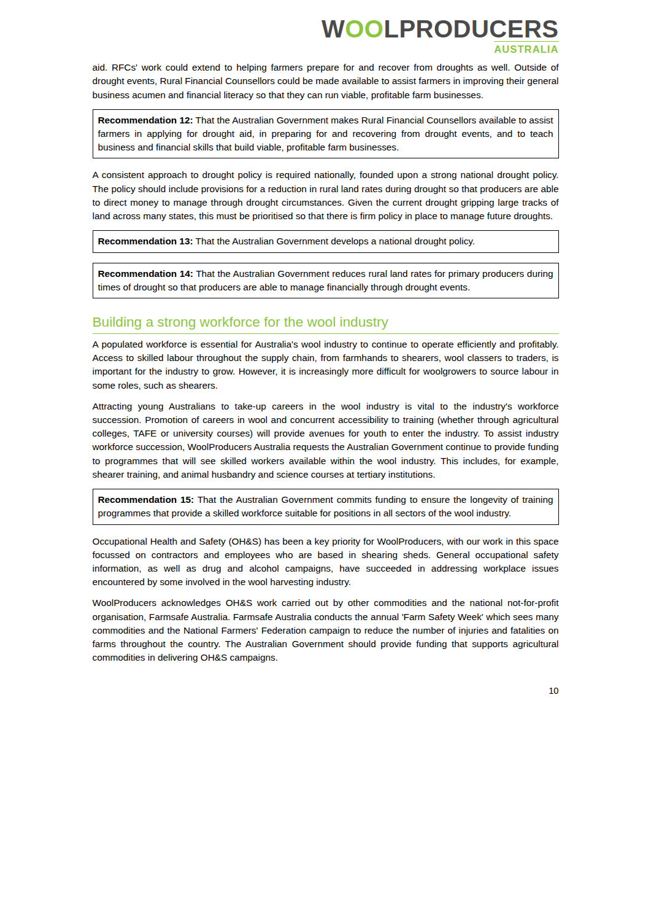WOOLPRODUCERS
AUSTRALIA
aid. RFCs' work could extend to helping farmers prepare for and recover from droughts as well. Outside of drought events, Rural Financial Counsellors could be made available to assist farmers in improving their general business acumen and financial literacy so that they can run viable, profitable farm businesses.
Recommendation 12: That the Australian Government makes Rural Financial Counsellors available to assist farmers in applying for drought aid, in preparing for and recovering from drought events, and to teach business and financial skills that build viable, profitable farm businesses.
A consistent approach to drought policy is required nationally, founded upon a strong national drought policy. The policy should include provisions for a reduction in rural land rates during drought so that producers are able to direct money to manage through drought circumstances. Given the current drought gripping large tracks of land across many states, this must be prioritised so that there is firm policy in place to manage future droughts.
Recommendation 13: That the Australian Government develops a national drought policy.
Recommendation 14: That the Australian Government reduces rural land rates for primary producers during times of drought so that producers are able to manage financially through drought events.
Building a strong workforce for the wool industry
A populated workforce is essential for Australia's wool industry to continue to operate efficiently and profitably. Access to skilled labour throughout the supply chain, from farmhands to shearers, wool classers to traders, is important for the industry to grow. However, it is increasingly more difficult for woolgrowers to source labour in some roles, such as shearers.
Attracting young Australians to take-up careers in the wool industry is vital to the industry's workforce succession. Promotion of careers in wool and concurrent accessibility to training (whether through agricultural colleges, TAFE or university courses) will provide avenues for youth to enter the industry. To assist industry workforce succession, WoolProducers Australia requests the Australian Government continue to provide funding to programmes that will see skilled workers available within the wool industry. This includes, for example, shearer training, and animal husbandry and science courses at tertiary institutions.
Recommendation 15: That the Australian Government commits funding to ensure the longevity of training programmes that provide a skilled workforce suitable for positions in all sectors of the wool industry.
Occupational Health and Safety (OH&S) has been a key priority for WoolProducers, with our work in this space focussed on contractors and employees who are based in shearing sheds. General occupational safety information, as well as drug and alcohol campaigns, have succeeded in addressing workplace issues encountered by some involved in the wool harvesting industry.
WoolProducers acknowledges OH&S work carried out by other commodities and the national not-for-profit organisation, Farmsafe Australia. Farmsafe Australia conducts the annual 'Farm Safety Week' which sees many commodities and the National Farmers' Federation campaign to reduce the number of injuries and fatalities on farms throughout the country. The Australian Government should provide funding that supports agricultural commodities in delivering OH&S campaigns.
10